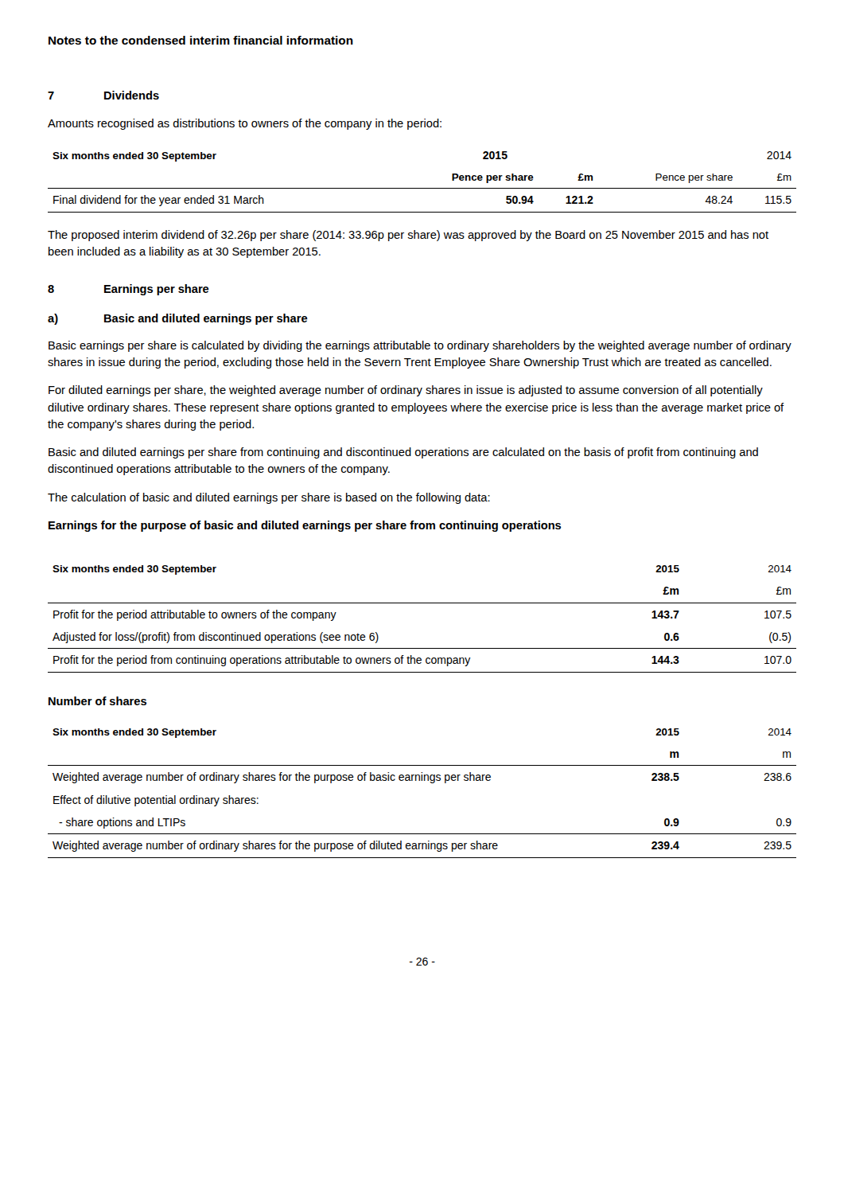Notes to the condensed interim financial information
7 Dividends
Amounts recognised as distributions to owners of the company in the period:
| Six months ended 30 September | 2015 | 2014 |
| --- | --- | --- |
| | Pence per share | £m | Pence per share | £m |
| Final dividend for the year ended 31 March | 50.94 | 121.2 | 48.24 | 115.5 |
The proposed interim dividend of 32.26p per share (2014: 33.96p per share) was approved by the Board on 25 November 2015 and has not been included as a liability as at 30 September 2015.
8 Earnings per share
a) Basic and diluted earnings per share
Basic earnings per share is calculated by dividing the earnings attributable to ordinary shareholders by the weighted average number of ordinary shares in issue during the period, excluding those held in the Severn Trent Employee Share Ownership Trust which are treated as cancelled.
For diluted earnings per share, the weighted average number of ordinary shares in issue is adjusted to assume conversion of all potentially dilutive ordinary shares. These represent share options granted to employees where the exercise price is less than the average market price of the company's shares during the period.
Basic and diluted earnings per share from continuing and discontinued operations are calculated on the basis of profit from continuing and discontinued operations attributable to the owners of the company.
The calculation of basic and diluted earnings per share is based on the following data:
Earnings for the purpose of basic and diluted earnings per share from continuing operations
| Six months ended 30 September | 2015 | 2014 |
| --- | --- | --- |
| | £m | £m |
| Profit for the period attributable to owners of the company | 143.7 | 107.5 |
| Adjusted for loss/(profit) from discontinued operations (see note 6) | 0.6 | (0.5) |
| Profit for the period from continuing operations attributable to owners of the company | 144.3 | 107.0 |
Number of shares
| Six months ended 30 September | 2015 | 2014 |
| --- | --- | --- |
| | m | m |
| Weighted average number of ordinary shares for the purpose of basic earnings per share | 238.5 | 238.6 |
| Effect of dilutive potential ordinary shares: | | |
| - share options and LTIPs | 0.9 | 0.9 |
| Weighted average number of ordinary shares for the purpose of diluted earnings per share | 239.4 | 239.5 |
- 26 -